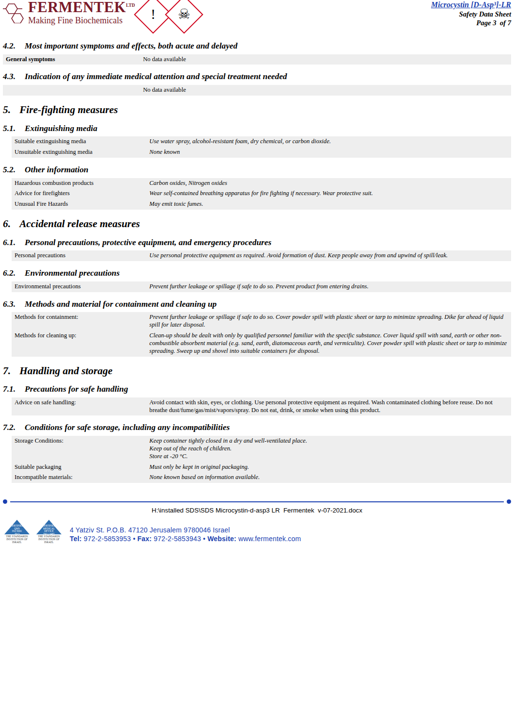FERMENTEKLTD
Making Fine Biochemicals
!
☠
Microcystin [D-Asp³]-LR
Safety Data Sheet
Page 3 of 7
4.2. Most important symptoms and effects, both acute and delayed
| General symptoms | No data available |
4.3. Indication of any immediate medical attention and special treatment needed
| | No data available |
5. Fire-fighting measures
5.1. Extinguishing media
| Suitable extinguishing media | Use water spray, alcohol-resistant foam, dry chemical, or carbon dioxide. |
| Unsuitable extinguishing media | None known |
5.2. Other information
| Hazardous combustion products | Carbon oxides, Nitrogen oxides |
| Advice for firefighters | Wear self-contained breathing apparatus for fire fighting if necessary. Wear protective suit. |
| Unusual Fire Hazards | May emit toxic fumes. |
6. Accidental release measures
6.1. Personal precautions, protective equipment, and emergency procedures
| Personal precautions | Use personal protective equipment as required. Avoid formation of dust. Keep people away from and upwind of spill/leak. |
6.2. Environmental precautions
| Environmental precautions | Prevent further leakage or spillage if safe to do so. Prevent product from entering drains. |
6.3. Methods and material for containment and cleaning up
| Methods for containment: | Prevent further leakage or spillage if safe to do so. Cover powder spill with plastic sheet or tarp to minimize spreading. Dike far ahead of liquid spill for later disposal. |
| Methods for cleaning up: | Clean-up should be dealt with only by qualified personnel familiar with the specific substance. Cover liquid spill with sand, earth or other non-combustible absorbent material (e.g. sand, earth, diatomaceous earth, and vermiculite). Cover powder spill with plastic sheet or tarp to minimize spreading. Sweep up and shovel into suitable containers for disposal. |
7. Handling and storage
7.1. Precautions for safe handling
| Advice on safe handling: | Avoid contact with skin, eyes, or clothing. Use personal protective equipment as required. Wash contaminated clothing before reuse. Do not breathe dust/fume/gas/mist/vapors/spray. Do not eat, drink, or smoke when using this product. |
7.2. Conditions for safe storage, including any incompatibilities
| Storage Conditions: | Keep container tightly closed in a dry and well-ventilated place. Keep out of the reach of children. Store at -20 °C. |
| Suitable packaging | Must only be kept in original packaging. |
| Incompatible materials: | None known based on information available. |
H:\installed SDS\SDS Microcystin-d-asp3 LR Fermentek v-07-2021.docx
CERTIFIED QMS
ISO 9001
2015
THE STANDARDS INSTITUTION OF ISRAEL
CERTIFIED MEDICAL DEVICE
ISO 13485
THE STANDARDS INSTITUTION OF ISRAEL
4 Yatziv St. P.O.B. 47120 Jerusalem 9780046 Israel
Tel: 972-2-5853953 • Fax: 972-2-5853943 • Website: www.fermentek.com